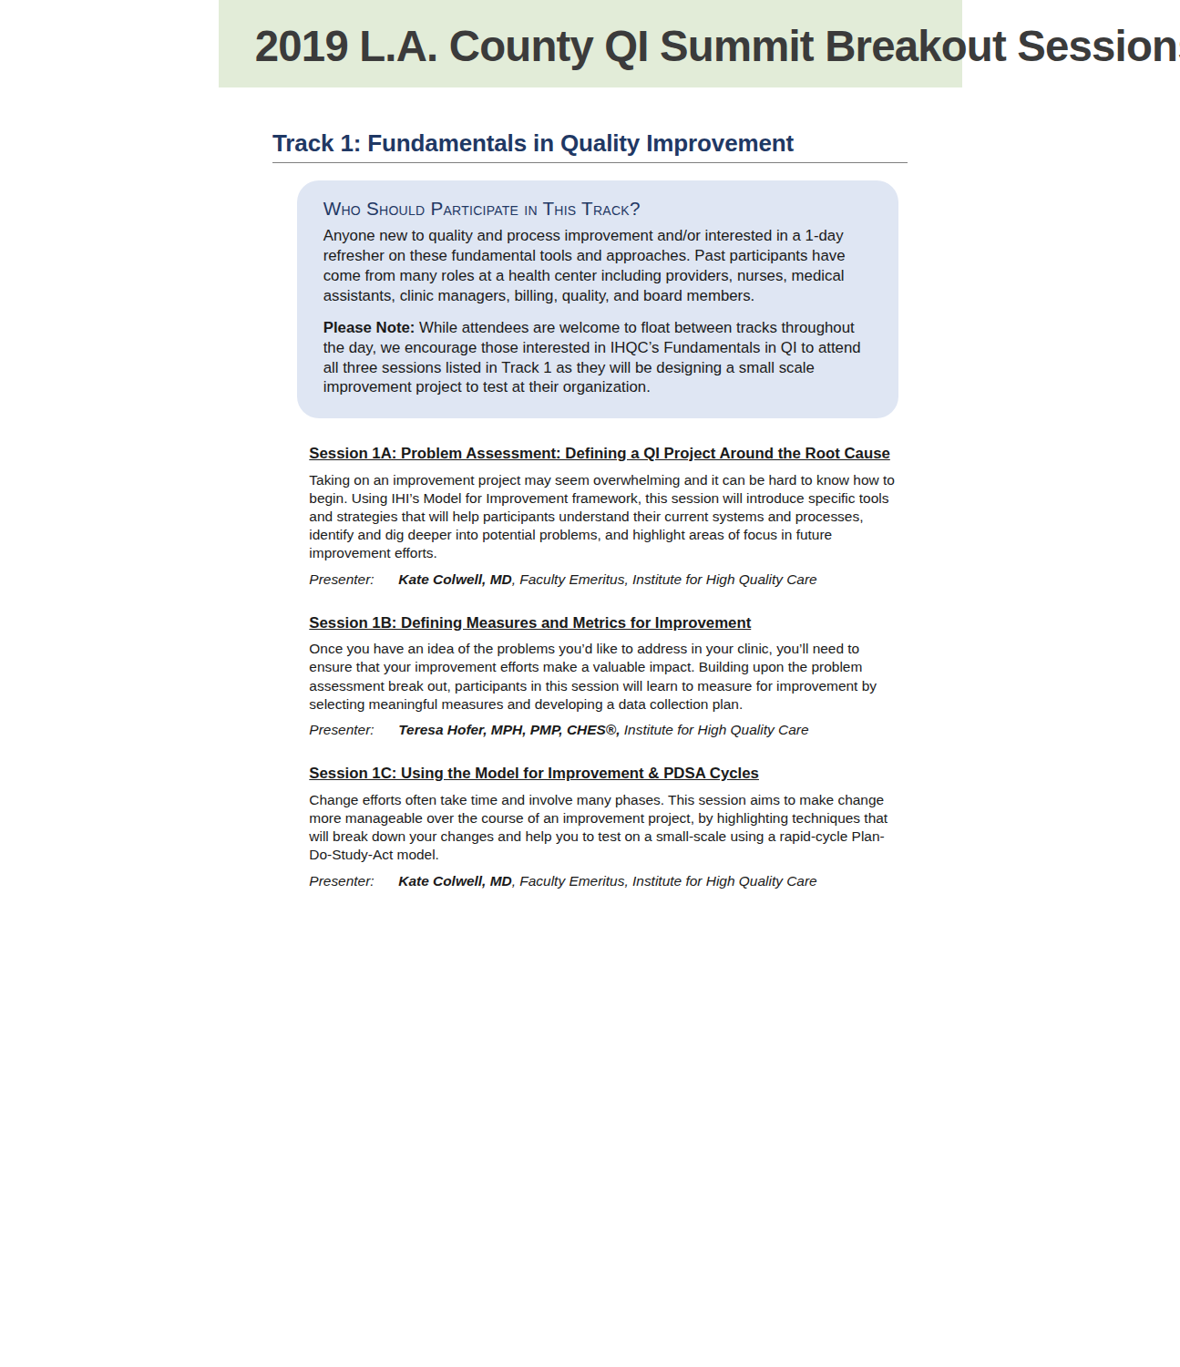2019 L.A. County QI Summit Breakout Sessions
Track 1: Fundamentals in Quality Improvement
Who Should Participate in This Track?
Anyone new to quality and process improvement and/or interested in a 1-day refresher on these fundamental tools and approaches. Past participants have come from many roles at a health center including providers, nurses, medical assistants, clinic managers, billing, quality, and board members.
Please Note: While attendees are welcome to float between tracks throughout the day, we encourage those interested in IHQC’s Fundamentals in QI to attend all three sessions listed in Track 1 as they will be designing a small scale improvement project to test at their organization.
Session 1A: Problem Assessment: Defining a QI Project Around the Root Cause
Taking on an improvement project may seem overwhelming and it can be hard to know how to begin. Using IHI’s Model for Improvement framework, this session will introduce specific tools and strategies that will help participants understand their current systems and processes, identify and dig deeper into potential problems, and highlight areas of focus in future improvement efforts.
Presenter: Kate Colwell, MD, Faculty Emeritus, Institute for High Quality Care
Session 1B: Defining Measures and Metrics for Improvement
Once you have an idea of the problems you’d like to address in your clinic, you’ll need to ensure that your improvement efforts make a valuable impact. Building upon the problem assessment break out, participants in this session will learn to measure for improvement by selecting meaningful measures and developing a data collection plan.
Presenter: Teresa Hofer, MPH, PMP, CHES®, Institute for High Quality Care
Session 1C: Using the Model for Improvement & PDSA Cycles
Change efforts often take time and involve many phases. This session aims to make change more manageable over the course of an improvement project, by highlighting techniques that will break down your changes and help you to test on a small-scale using a rapid-cycle Plan-Do-Study-Act model.
Presenter: Kate Colwell, MD, Faculty Emeritus, Institute for High Quality Care